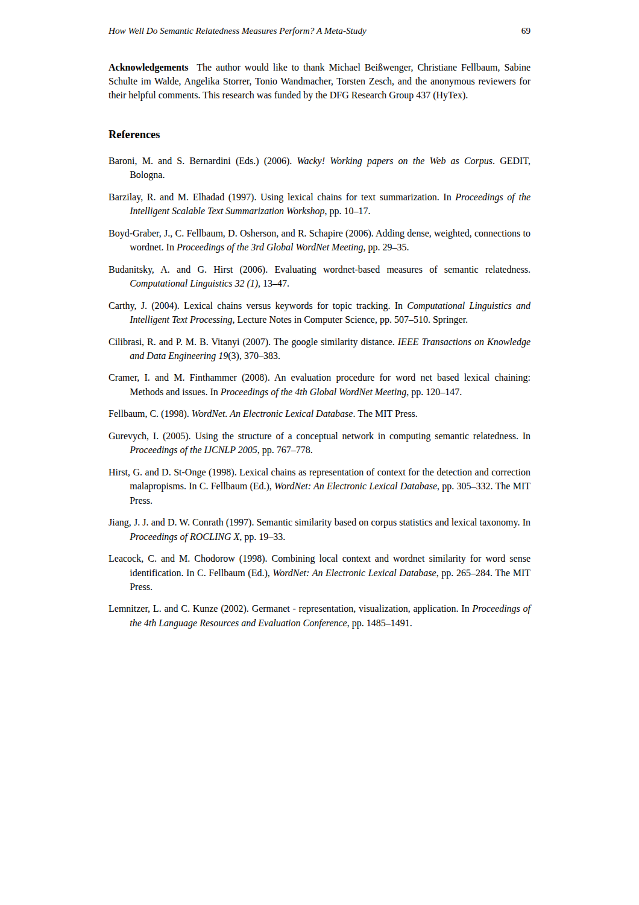How Well Do Semantic Relatedness Measures Perform? A Meta-Study 69
Acknowledgements The author would like to thank Michael Beißwenger, Christiane Fellbaum, Sabine Schulte im Walde, Angelika Storrer, Tonio Wandmacher, Torsten Zesch, and the anonymous reviewers for their helpful comments. This research was funded by the DFG Research Group 437 (HyTex).
References
Baroni, M. and S. Bernardini (Eds.) (2006). Wacky! Working papers on the Web as Corpus. GEDIT, Bologna.
Barzilay, R. and M. Elhadad (1997). Using lexical chains for text summarization. In Proceedings of the Intelligent Scalable Text Summarization Workshop, pp. 10–17.
Boyd-Graber, J., C. Fellbaum, D. Osherson, and R. Schapire (2006). Adding dense, weighted, connections to wordnet. In Proceedings of the 3rd Global WordNet Meeting, pp. 29–35.
Budanitsky, A. and G. Hirst (2006). Evaluating wordnet-based measures of semantic relatedness. Computational Linguistics 32 (1), 13–47.
Carthy, J. (2004). Lexical chains versus keywords for topic tracking. In Computational Linguistics and Intelligent Text Processing, Lecture Notes in Computer Science, pp. 507–510. Springer.
Cilibrasi, R. and P. M. B. Vitanyi (2007). The google similarity distance. IEEE Transactions on Knowledge and Data Engineering 19(3), 370–383.
Cramer, I. and M. Finthammer (2008). An evaluation procedure for word net based lexical chaining: Methods and issues. In Proceedings of the 4th Global WordNet Meeting, pp. 120–147.
Fellbaum, C. (1998). WordNet. An Electronic Lexical Database. The MIT Press.
Gurevych, I. (2005). Using the structure of a conceptual network in computing semantic relatedness. In Proceedings of the IJCNLP 2005, pp. 767–778.
Hirst, G. and D. St-Onge (1998). Lexical chains as representation of context for the detection and correction malapropisms. In C. Fellbaum (Ed.), WordNet: An Electronic Lexical Database, pp. 305–332. The MIT Press.
Jiang, J. J. and D. W. Conrath (1997). Semantic similarity based on corpus statistics and lexical taxonomy. In Proceedings of ROCLING X, pp. 19–33.
Leacock, C. and M. Chodorow (1998). Combining local context and wordnet similarity for word sense identification. In C. Fellbaum (Ed.), WordNet: An Electronic Lexical Database, pp. 265–284. The MIT Press.
Lemnitzer, L. and C. Kunze (2002). Germanet - representation, visualization, application. In Proceedings of the 4th Language Resources and Evaluation Conference, pp. 1485–1491.